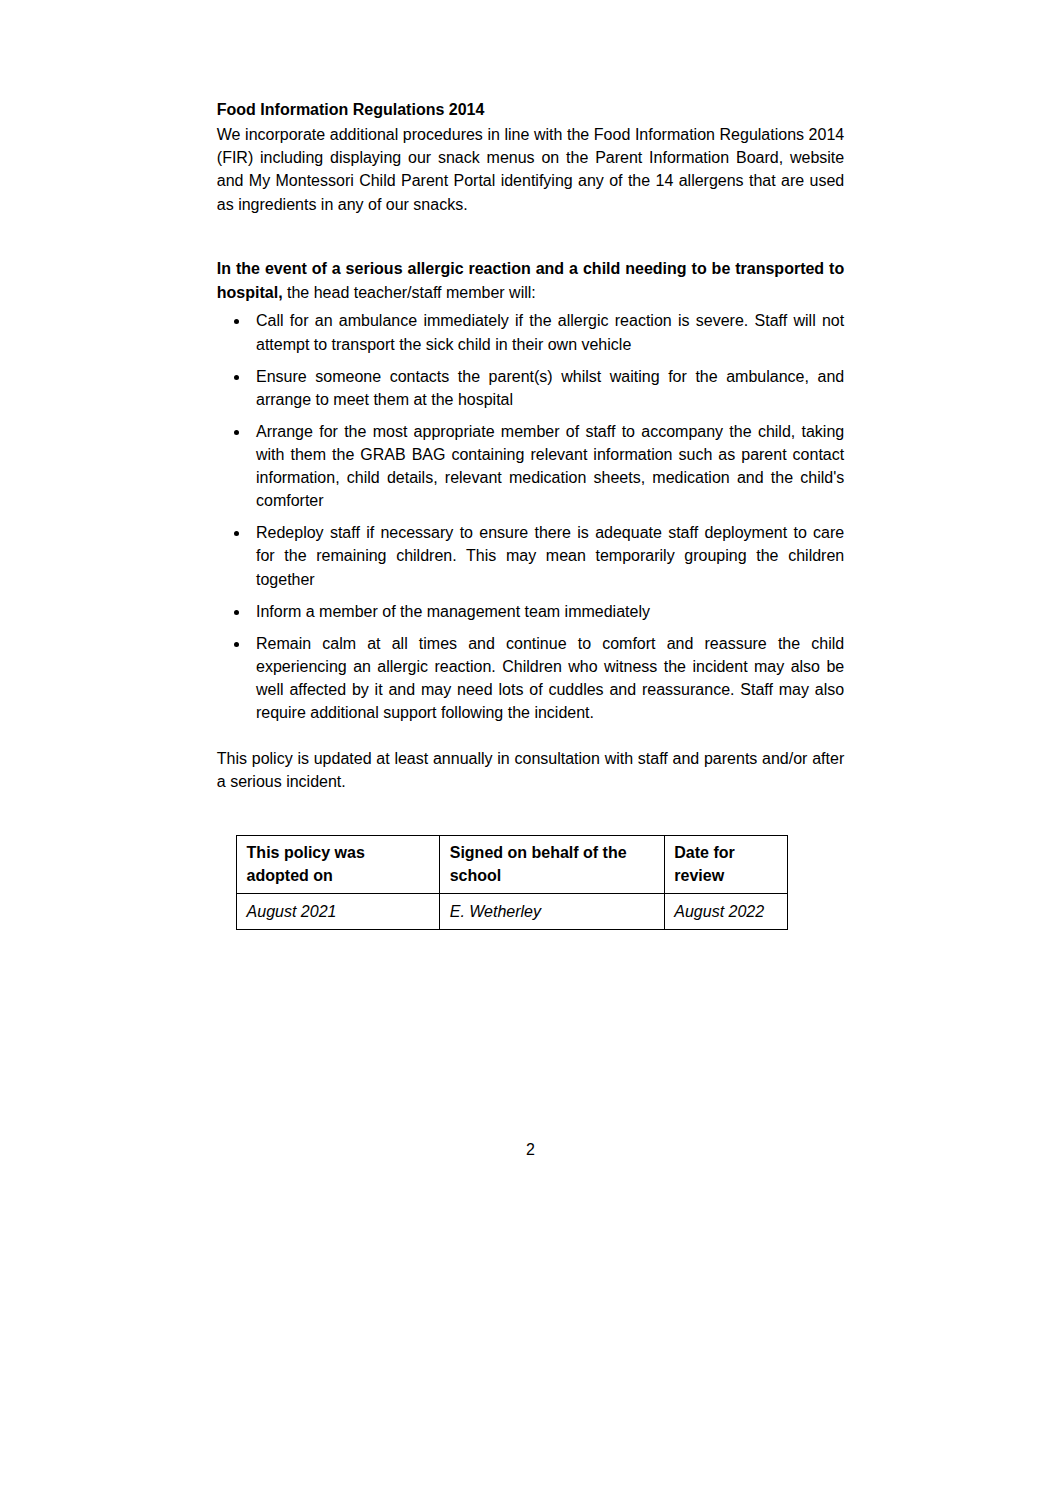Food Information Regulations 2014
We incorporate additional procedures in line with the Food Information Regulations 2014 (FIR) including displaying our snack menus on the Parent Information Board, website and My Montessori Child Parent Portal identifying any of the 14 allergens that are used as ingredients in any of our snacks.
In the event of a serious allergic reaction and a child needing to be transported to hospital, the head teacher/staff member will:
Call for an ambulance immediately if the allergic reaction is severe. Staff will not attempt to transport the sick child in their own vehicle
Ensure someone contacts the parent(s) whilst waiting for the ambulance, and arrange to meet them at the hospital
Arrange for the most appropriate member of staff to accompany the child, taking with them the GRAB BAG containing relevant information such as parent contact information, child details, relevant medication sheets, medication and the child's comforter
Redeploy staff if necessary to ensure there is adequate staff deployment to care for the remaining children. This may mean temporarily grouping the children together
Inform a member of the management team immediately
Remain calm at all times and continue to comfort and reassure the child experiencing an allergic reaction. Children who witness the incident may also be well affected by it and may need lots of cuddles and reassurance. Staff may also require additional support following the incident.
This policy is updated at least annually in consultation with staff and parents and/or after a serious incident.
| This policy was adopted on | Signed on behalf of the school | Date for review |
| --- | --- | --- |
| August 2021 | E. Wetherley | August 2022 |
2